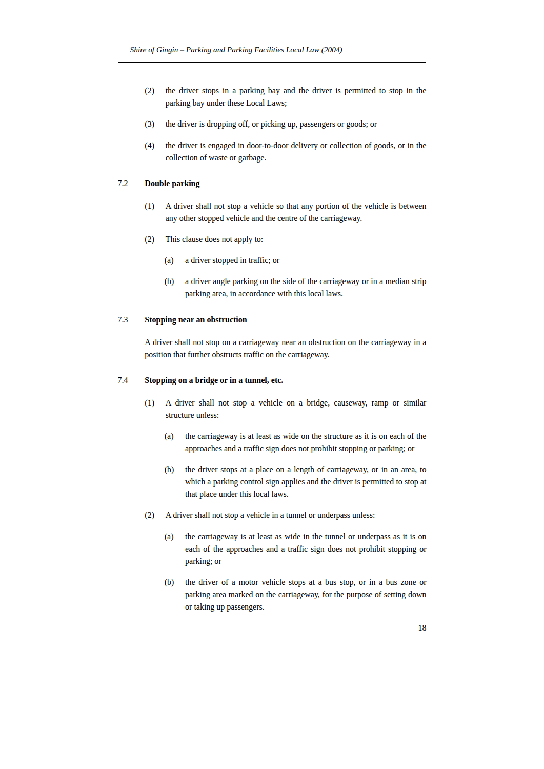Shire of Gingin – Parking and Parking Facilities Local Law (2004)
(2)
the driver stops in a parking bay and the driver is permitted to stop in the parking bay under these Local Laws;
(3)
the driver is dropping off, or picking up, passengers or goods; or
(4)
the driver is engaged in door-to-door delivery or collection of goods, or in the collection of waste or garbage.
7.2
Double parking
(1)
A driver shall not stop a vehicle so that any portion of the vehicle is between any other stopped vehicle and the centre of the carriageway.
(2)
This clause does not apply to:
(a)
a driver stopped in traffic; or
(b)
a driver angle parking on the side of the carriageway or in a median strip parking area, in accordance with this local laws.
7.3
Stopping near an obstruction
A driver shall not stop on a carriageway near an obstruction on the carriageway in a position that further obstructs traffic on the carriageway.
7.4
Stopping on a bridge or in a tunnel, etc.
(1)
A driver shall not stop a vehicle on a bridge, causeway, ramp or similar structure unless:
(a)
the carriageway is at least as wide on the structure as it is on each of the approaches and a traffic sign does not prohibit stopping or parking; or
(b)
the driver stops at a place on a length of carriageway, or in an area, to which a parking control sign applies and the driver is permitted to stop at that place under this local laws.
(2)
A driver shall not stop a vehicle in a tunnel or underpass unless:
(a)
the carriageway is at least as wide in the tunnel or underpass as it is on each of the approaches and a traffic sign does not prohibit stopping or parking; or
(b)
the driver of a motor vehicle stops at a bus stop, or in a bus zone or parking area marked on the carriageway, for the purpose of setting down or taking up passengers.
18